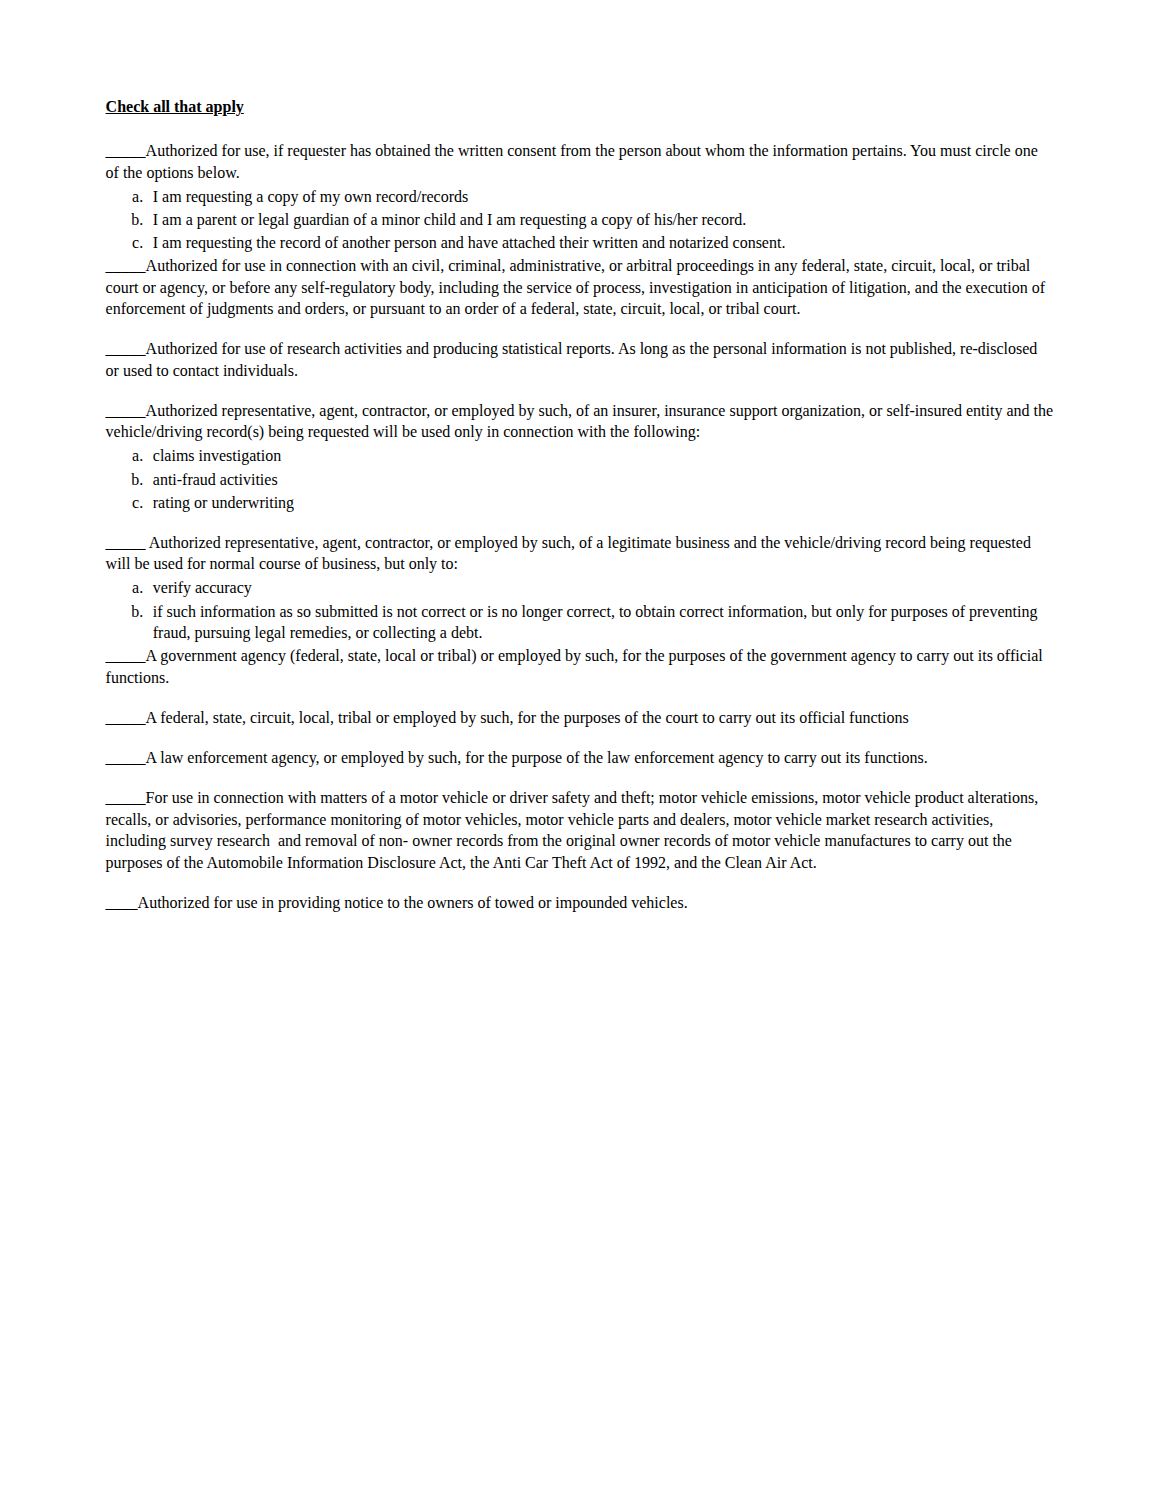Check all that apply
_____Authorized for use, if requester has obtained the written consent from the person about whom the information pertains. You must circle one of the options below.
I am requesting a copy of my own record/records
I am a parent or legal guardian of a minor child and I am requesting a copy of his/her record.
I am requesting the record of another person and have attached their written and notarized consent.
_____Authorized for use in connection with an civil, criminal, administrative, or arbitral proceedings in any federal, state, circuit, local, or tribal court or agency, or before any self-regulatory body, including the service of process, investigation in anticipation of litigation, and the execution of enforcement of judgments and orders, or pursuant to an order of a federal, state, circuit, local, or tribal court.
_____Authorized for use of research activities and producing statistical reports. As long as the personal information is not published, re-disclosed or used to contact individuals.
_____Authorized representative, agent, contractor, or employed by such, of an insurer, insurance support organization, or self-insured entity and the vehicle/driving record(s) being requested will be used only in connection with the following:
claims investigation
anti-fraud activities
rating or underwriting
_____ Authorized representative, agent, contractor, or employed by such, of a legitimate business and the vehicle/driving record being requested will be used for normal course of business, but only to:
verify accuracy
if such information as so submitted is not correct or is no longer correct, to obtain correct information, but only for purposes of preventing fraud, pursuing legal remedies, or collecting a debt.
_____A government agency (federal, state, local or tribal) or employed by such, for the purposes of the government agency to carry out its official functions.
_____A federal, state, circuit, local, tribal or employed by such, for the purposes of the court to carry out its official functions
_____A law enforcement agency, or employed by such, for the purpose of the law enforcement agency to carry out its functions.
_____For use in connection with matters of a motor vehicle or driver safety and theft; motor vehicle emissions, motor vehicle product alterations, recalls, or advisories, performance monitoring of motor vehicles, motor vehicle parts and dealers, motor vehicle market research activities, including survey research and removal of non- owner records from the original owner records of motor vehicle manufactures to carry out the purposes of the Automobile Information Disclosure Act, the Anti Car Theft Act of 1992, and the Clean Air Act.
____Authorized for use in providing notice to the owners of towed or impounded vehicles.